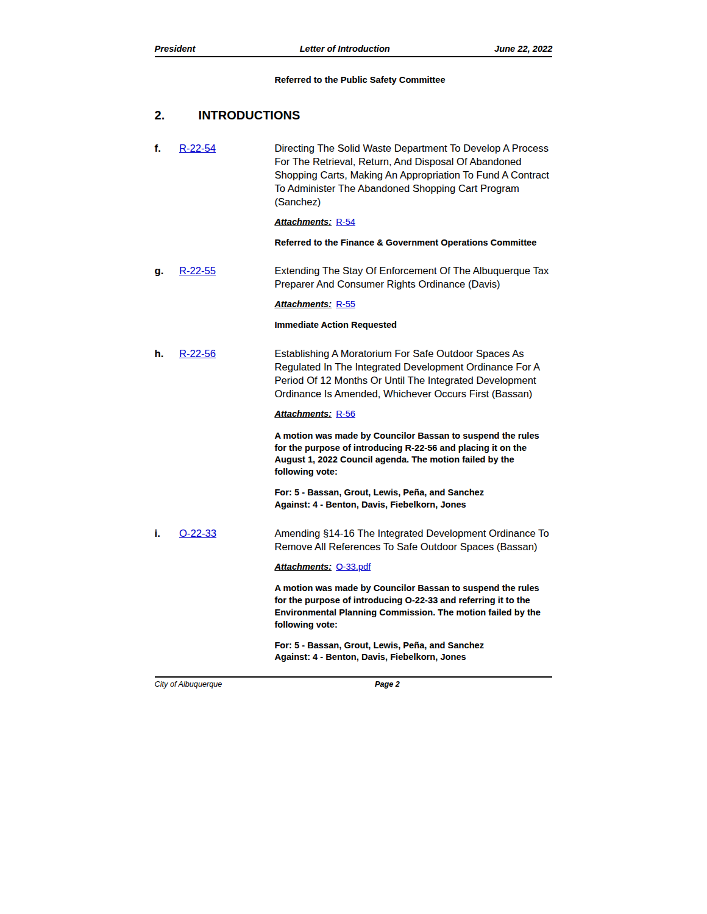President
Letter of Introduction
June 22, 2022
Referred to the Public Safety Committee
2. INTRODUCTIONS
f.
R-22-54
Directing The Solid Waste Department To Develop A Process For The Retrieval, Return, And Disposal Of Abandoned Shopping Carts, Making An Appropriation To Fund A Contract To Administer The Abandoned Shopping Cart Program (Sanchez)
Attachments: R-54
Referred to the Finance & Government Operations Committee
g.
R-22-55
Extending The Stay Of Enforcement Of The Albuquerque Tax Preparer And Consumer Rights Ordinance (Davis)
Attachments: R-55
Immediate Action Requested
h.
R-22-56
Establishing A Moratorium For Safe Outdoor Spaces As Regulated In The Integrated Development Ordinance For A Period Of 12 Months Or Until The Integrated Development Ordinance Is Amended, Whichever Occurs First (Bassan)
Attachments: R-56
A motion was made by Councilor Bassan to suspend the rules for the purpose of introducing R-22-56 and placing it on the August 1, 2022 Council agenda. The motion failed by the following vote:
For: 5 - Bassan, Grout, Lewis, Peña, and Sanchez
Against: 4 - Benton, Davis, Fiebelkorn, Jones
i.
O-22-33
Amending §14-16 The Integrated Development Ordinance To Remove All References To Safe Outdoor Spaces (Bassan)
Attachments: O-33.pdf
A motion was made by Councilor Bassan to suspend the rules for the purpose of introducing O-22-33 and referring it to the Environmental Planning Commission. The motion failed by the following vote:
For: 5 - Bassan, Grout, Lewis, Peña, and Sanchez
Against: 4 - Benton, Davis, Fiebelkorn, Jones
City of Albuquerque
Page 2